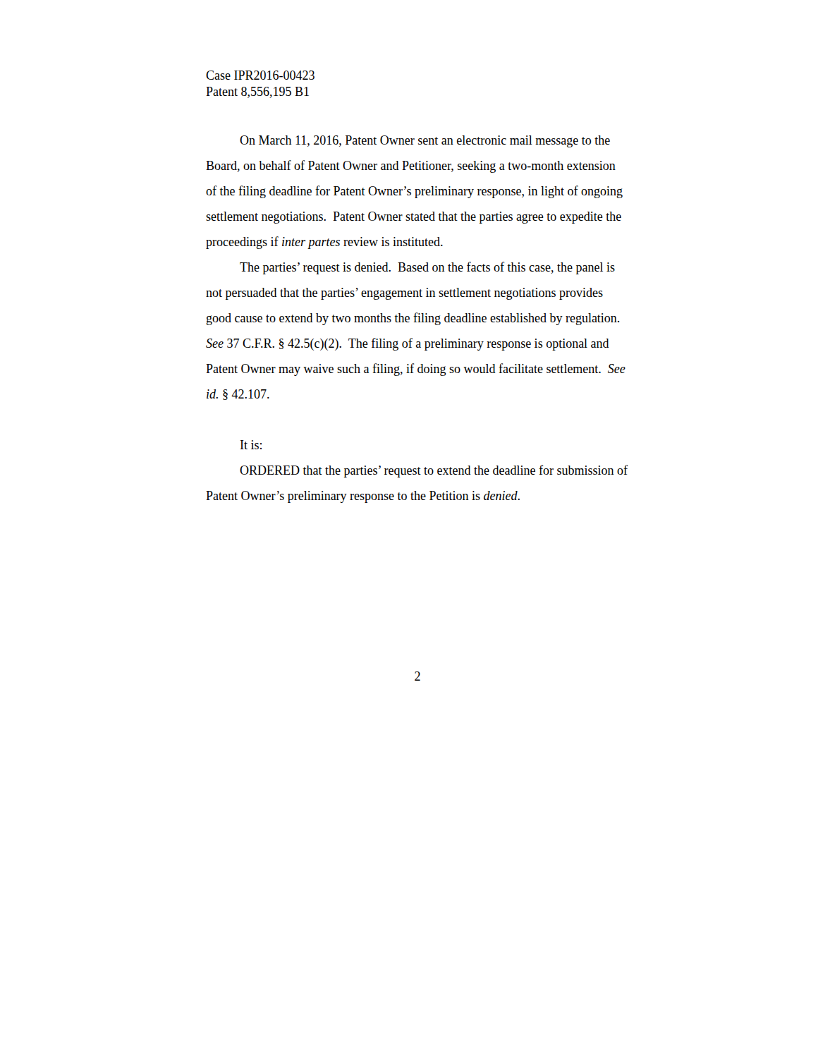Case IPR2016-00423
Patent 8,556,195 B1
On March 11, 2016, Patent Owner sent an electronic mail message to the Board, on behalf of Patent Owner and Petitioner, seeking a two-month extension of the filing deadline for Patent Owner’s preliminary response, in light of ongoing settlement negotiations. Patent Owner stated that the parties agree to expedite the proceedings if inter partes review is instituted.
The parties’ request is denied. Based on the facts of this case, the panel is not persuaded that the parties’ engagement in settlement negotiations provides good cause to extend by two months the filing deadline established by regulation. See 37 C.F.R. § 42.5(c)(2). The filing of a preliminary response is optional and Patent Owner may waive such a filing, if doing so would facilitate settlement. See id. § 42.107.
It is:
ORDERED that the parties’ request to extend the deadline for submission of Patent Owner’s preliminary response to the Petition is denied.
2